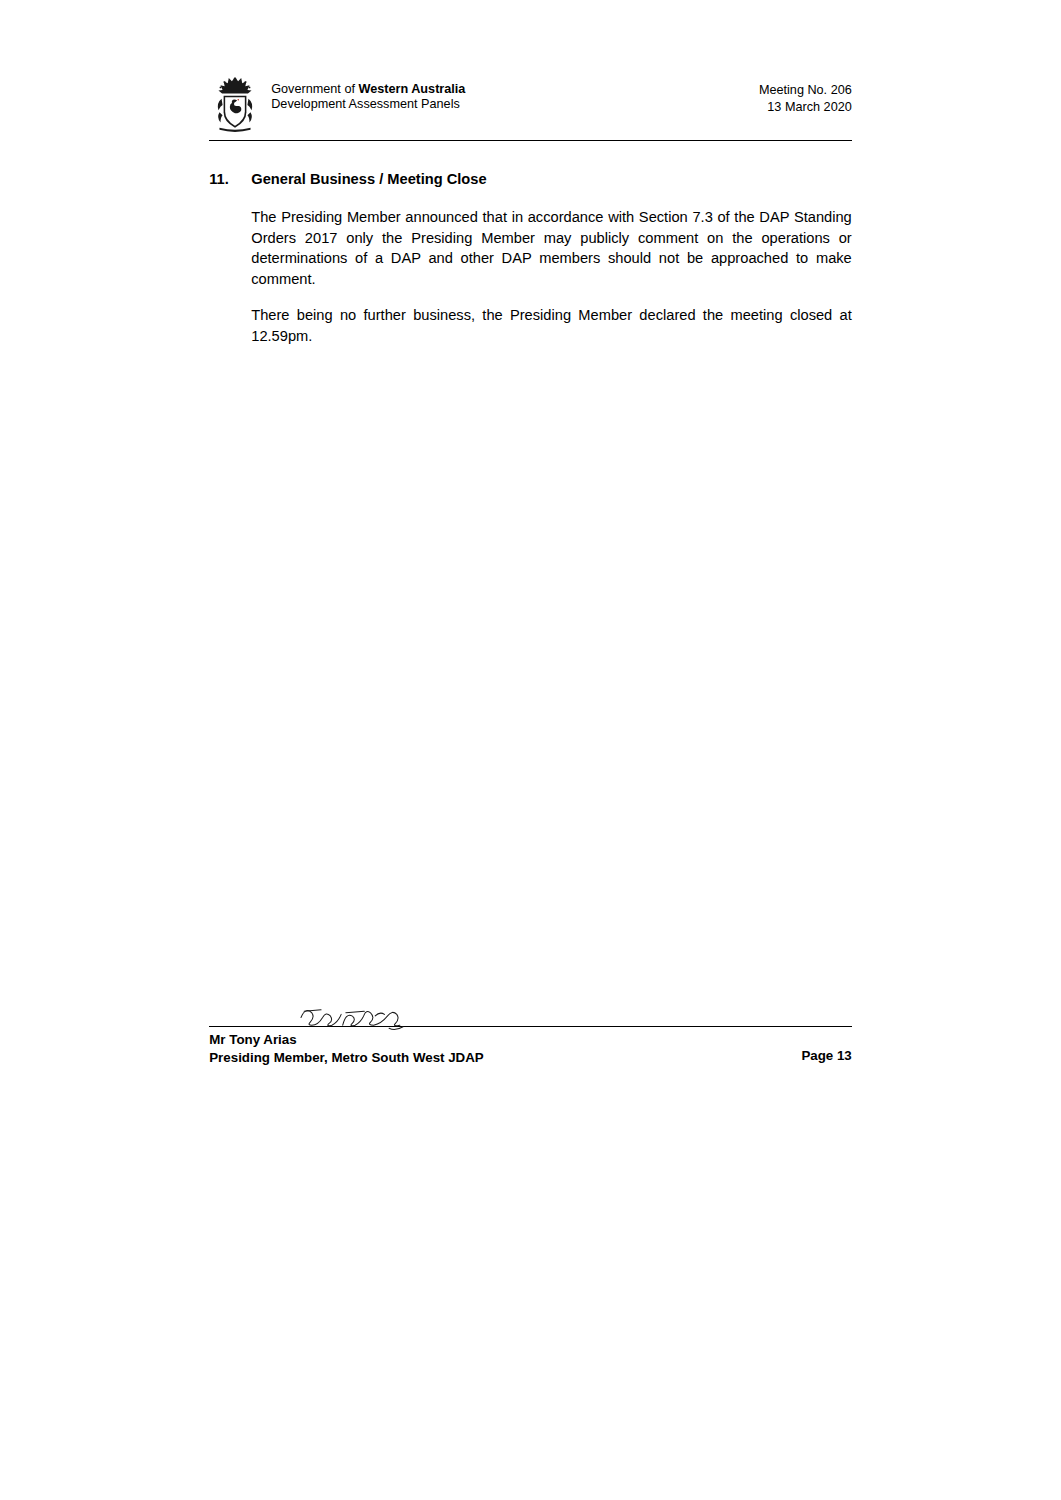Government of Western Australia
Development Assessment Panels
Meeting No. 206
13 March 2020
11. General Business / Meeting Close
The Presiding Member announced that in accordance with Section 7.3 of the DAP Standing Orders 2017 only the Presiding Member may publicly comment on the operations or determinations of a DAP and other DAP members should not be approached to make comment.
There being no further business, the Presiding Member declared the meeting closed at 12.59pm.
Mr Tony Arias
Presiding Member, Metro South West JDAP
Page 13